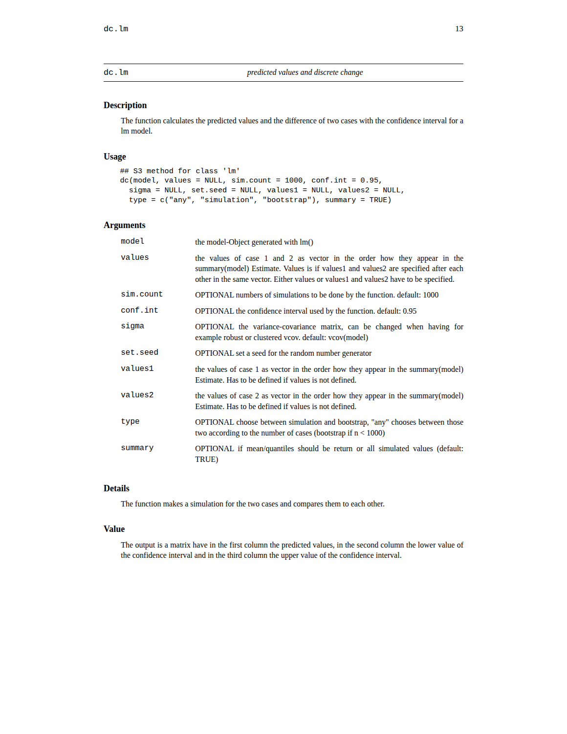dc.lm 13
dc.lm predicted values and discrete change
Description
The function calculates the predicted values and the difference of two cases with the confidence interval for a lm model.
Usage
## S3 method for class 'lm'
dc(model, values = NULL, sim.count = 1000, conf.int = 0.95,
  sigma = NULL, set.seed = NULL, values1 = NULL, values2 = NULL,
  type = c("any", "simulation", "bootstrap"), summary = TRUE)
Arguments
| model | the model-Object generated with lm() |
| values | the values of case 1 and 2 as vector in the order how they appear in the summary(model) Estimate. Values is if values1 and values2 are specified after each other in the same vector. Either values or values1 and values2 have to be specified. |
| sim.count | OPTIONAL numbers of simulations to be done by the function. default: 1000 |
| conf.int | OPTIONAL the confidence interval used by the function. default: 0.95 |
| sigma | OPTIONAL the variance-covariance matrix, can be changed when having for example robust or clustered vcov. default: vcov(model) |
| set.seed | OPTIONAL set a seed for the random number generator |
| values1 | the values of case 1 as vector in the order how they appear in the summary(model) Estimate. Has to be defined if values is not defined. |
| values2 | the values of case 2 as vector in the order how they appear in the summary(model) Estimate. Has to be defined if values is not defined. |
| type | OPTIONAL choose between simulation and bootstrap, "any" chooses between those two according to the number of cases (bootstrap if n < 1000) |
| summary | OPTIONAL if mean/quantiles should be return or all simulated values (default: TRUE) |
Details
The function makes a simulation for the two cases and compares them to each other.
Value
The output is a matrix have in the first column the predicted values, in the second column the lower value of the confidence interval and in the third column the upper value of the confidence interval.